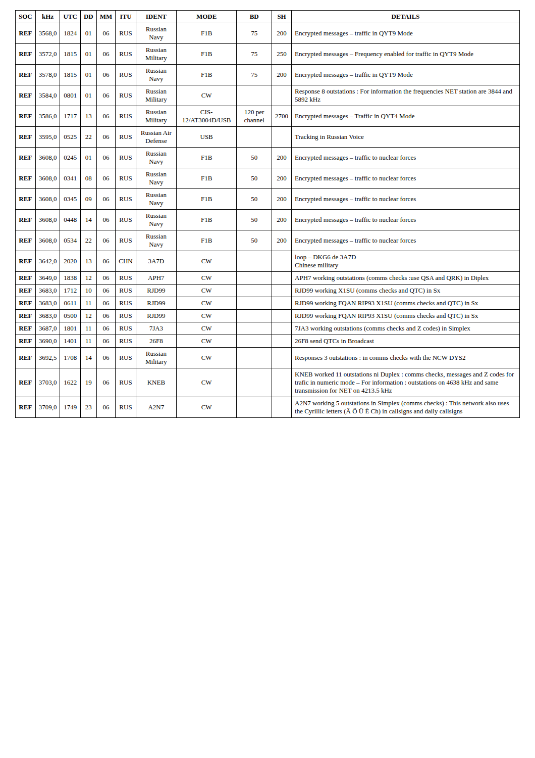| SOC | kHz | UTC | DD | MM | ITU | IDENT | MODE | BD | SH | DETAILS |
| --- | --- | --- | --- | --- | --- | --- | --- | --- | --- | --- |
| REF | 3568,0 | 1824 | 01 | 06 | RUS | Russian Navy | F1B | 75 | 200 | Encrypted messages – traffic in QYT9 Mode |
| REF | 3572,0 | 1815 | 01 | 06 | RUS | Russian Military | F1B | 75 | 250 | Encrypted messages – Frequency enabled for traffic in QYT9 Mode |
| REF | 3578,0 | 1815 | 01 | 06 | RUS | Russian Navy | F1B | 75 | 200 | Encrypted messages – traffic in QYT9 Mode |
| REF | 3584,0 | 0801 | 01 | 06 | RUS | Russian Military | CW | | | Response 8 outstations : For information the frequencies NET station are 3844 and 5892 kHz |
| REF | 3586,0 | 1717 | 13 | 06 | RUS | Russian Military | CIS-12/AT3004D/USB | 120 per channel | 2700 | Encrypted messages – Traffic in QYT4 Mode |
| REF | 3595,0 | 0525 | 22 | 06 | RUS | Russian Air Defense | USB | | | Tracking in Russian Voice |
| REF | 3608,0 | 0245 | 01 | 06 | RUS | Russian Navy | F1B | 50 | 200 | Encrypted messages – traffic to nuclear forces |
| REF | 3608,0 | 0341 | 08 | 06 | RUS | Russian Navy | F1B | 50 | 200 | Encrypted messages – traffic to nuclear forces |
| REF | 3608,0 | 0345 | 09 | 06 | RUS | Russian Navy | F1B | 50 | 200 | Encrypted messages – traffic to nuclear forces |
| REF | 3608,0 | 0448 | 14 | 06 | RUS | Russian Navy | F1B | 50 | 200 | Encrypted messages – traffic to nuclear forces |
| REF | 3608,0 | 0534 | 22 | 06 | RUS | Russian Navy | F1B | 50 | 200 | Encrypted messages – traffic to nuclear forces |
| REF | 3642,0 | 2020 | 13 | 06 | CHN | 3A7D | CW | | | loop – DKG6 de 3A7D Chinese military |
| REF | 3649,0 | 1838 | 12 | 06 | RUS | APH7 | CW | | | APH7 working outstations (comms checks :use QSA and QRK) in Diplex |
| REF | 3683,0 | 1712 | 10 | 06 | RUS | RJD99 | CW | | | RJD99 working X1SU (comms checks and QTC) in Sx |
| REF | 3683,0 | 0611 | 11 | 06 | RUS | RJD99 | CW | | | RJD99 working FQAN RIP93 X1SU (comms checks and QTC) in Sx |
| REF | 3683,0 | 0500 | 12 | 06 | RUS | RJD99 | CW | | | RJD99 working FQAN RIP93 X1SU (comms checks and QTC) in Sx |
| REF | 3687,0 | 1801 | 11 | 06 | RUS | 7JA3 | CW | | | 7JA3 working outstations (comms checks and Z codes) in Simplex |
| REF | 3690,0 | 1401 | 11 | 06 | RUS | 26F8 | CW | | | 26F8 send QTCs in Broadcast |
| REF | 3692,5 | 1708 | 14 | 06 | RUS | Russian Military | CW | | | Responses 3 outstations : in comms checks with the NCW DYS2 |
| REF | 3703,0 | 1622 | 19 | 06 | RUS | KNEB | CW | | | KNEB worked 11 outstations ni Duplex : comms checks, messages and Z codes for trafic in numeric mode – For information : outstations on 4638 kHz and same transmission for NET on 4213.5 kHz |
| REF | 3709,0 | 1749 | 23 | 06 | RUS | A2N7 | CW | | | A2N7 working 5 outstations in Simplex (comms checks) : This network also uses the Cyrillic letters (Â Ô Û É Ch) in callsigns and daily callsigns |